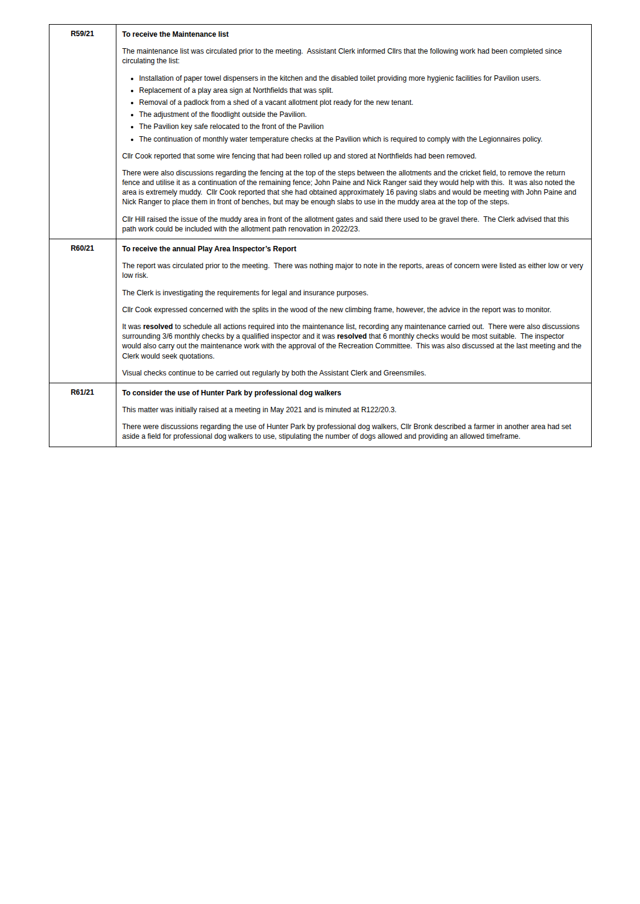| R59/21 | To receive the Maintenance list The maintenance list was circulated prior to the meeting. Assistant Clerk informed Cllrs that the following work had been completed since circulating the list: Installation of paper towel dispensers in the kitchen and the disabled toilet providing more hygienic facilities for Pavilion users. Replacement of a play area sign at Northfields that was split. Removal of a padlock from a shed of a vacant allotment plot ready for the new tenant. The adjustment of the floodlight outside the Pavilion. The Pavilion key safe relocated to the front of the Pavilion The continuation of monthly water temperature checks at the Pavilion which is required to comply with the Legionnaires policy. Cllr Cook reported that some wire fencing that had been rolled up and stored at Northfields had been removed. There were also discussions regarding the fencing at the top of the steps between the allotments and the cricket field, to remove the return fence and utilise it as a continuation of the remaining fence; John Paine and Nick Ranger said they would help with this. It was also noted the area is extremely muddy. Cllr Cook reported that she had obtained approximately 16 paving slabs and would be meeting with John Paine and Nick Ranger to place them in front of benches, but may be enough slabs to use in the muddy area at the top of the steps. Cllr Hill raised the issue of the muddy area in front of the allotment gates and said there used to be gravel there. The Clerk advised that this path work could be included with the allotment path renovation in 2022/23. |
| R60/21 | To receive the annual Play Area Inspector’s Report The report was circulated prior to the meeting. There was nothing major to note in the reports, areas of concern were listed as either low or very low risk. The Clerk is investigating the requirements for legal and insurance purposes. Cllr Cook expressed concerned with the splits in the wood of the new climbing frame, however, the advice in the report was to monitor. It was resolved to schedule all actions required into the maintenance list, recording any maintenance carried out. There were also discussions surrounding 3/6 monthly checks by a qualified inspector and it was resolved that 6 monthly checks would be most suitable. The inspector would also carry out the maintenance work with the approval of the Recreation Committee. This was also discussed at the last meeting and the Clerk would seek quotations. Visual checks continue to be carried out regularly by both the Assistant Clerk and Greensmiles. |
| R61/21 | To consider the use of Hunter Park by professional dog walkers This matter was initially raised at a meeting in May 2021 and is minuted at R122/20.3. There were discussions regarding the use of Hunter Park by professional dog walkers, Cllr Bronk described a farmer in another area had set aside a field for professional dog walkers to use, stipulating the number of dogs allowed and providing an allowed timeframe. |